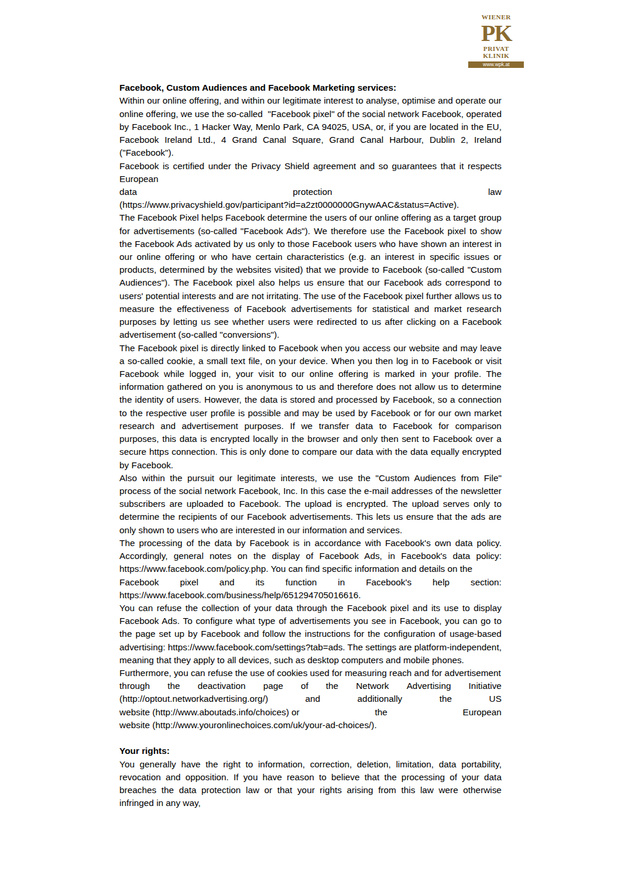WIENER
PK
PRIVAT
KLINIK
www.wpk.at
Facebook, Custom Audiences and Facebook Marketing services:
Within our online offering, and within our legitimate interest to analyse, optimise and operate our online offering, we use the so-called "Facebook pixel" of the social network Facebook, operated by Facebook Inc., 1 Hacker Way, Menlo Park, CA 94025, USA, or, if you are located in the EU, Facebook Ireland Ltd., 4 Grand Canal Square, Grand Canal Harbour, Dublin 2, Ireland ("Facebook").
Facebook is certified under the Privacy Shield agreement and so guarantees that it respects European data protection law (https://www.privacyshield.gov/participant?id=a2zt0000000GnywAAC&status=Active).
The Facebook Pixel helps Facebook determine the users of our online offering as a target group for advertisements (so-called "Facebook Ads"). We therefore use the Facebook pixel to show the Facebook Ads activated by us only to those Facebook users who have shown an interest in our online offering or who have certain characteristics (e.g. an interest in specific issues or products, determined by the websites visited) that we provide to Facebook (so-called "Custom Audiences"). The Facebook pixel also helps us ensure that our Facebook ads correspond to users' potential interests and are not irritating. The use of the Facebook pixel further allows us to measure the effectiveness of Facebook advertisements for statistical and market research purposes by letting us see whether users were redirected to us after clicking on a Facebook advertisement (so-called "conversions").
The Facebook pixel is directly linked to Facebook when you access our website and may leave a so-called cookie, a small text file, on your device. When you then log in to Facebook or visit Facebook while logged in, your visit to our online offering is marked in your profile. The information gathered on you is anonymous to us and therefore does not allow us to determine the identity of users. However, the data is stored and processed by Facebook, so a connection to the respective user profile is possible and may be used by Facebook or for our own market research and advertisement purposes. If we transfer data to Facebook for comparison purposes, this data is encrypted locally in the browser and only then sent to Facebook over a secure https connection. This is only done to compare our data with the data equally encrypted by Facebook.
Also within the pursuit our legitimate interests, we use the "Custom Audiences from File" process of the social network Facebook, Inc. In this case the e-mail addresses of the newsletter subscribers are uploaded to Facebook. The upload is encrypted. The upload serves only to determine the recipients of our Facebook advertisements. This lets us ensure that the ads are only shown to users who are interested in our information and services.
The processing of the data by Facebook is in accordance with Facebook's own data policy. Accordingly, general notes on the display of Facebook Ads, in Facebook's data policy: https://www.facebook.com/policy.php. You can find specific information and details on the Facebook pixel and its function in Facebook's help section: https://www.facebook.com/business/help/651294705016616.
You can refuse the collection of your data through the Facebook pixel and its use to display Facebook Ads. To configure what type of advertisements you see in Facebook, you can go to the page set up by Facebook and follow the instructions for the configuration of usage-based advertising: https://www.facebook.com/settings?tab=ads. The settings are platform-independent, meaning that they apply to all devices, such as desktop computers and mobile phones.
Furthermore, you can refuse the use of cookies used for measuring reach and for advertisement through the deactivation page of the Network Advertising Initiative (http://optout.networkadvertising.org/) and additionally the US website (http://www.aboutads.info/choices) or the European website (http://www.youronlinechoices.com/uk/your-ad-choices/).
Your rights:
You generally have the right to information, correction, deletion, limitation, data portability, revocation and opposition. If you have reason to believe that the processing of your data breaches the data protection law or that your rights arising from this law were otherwise infringed in any way,